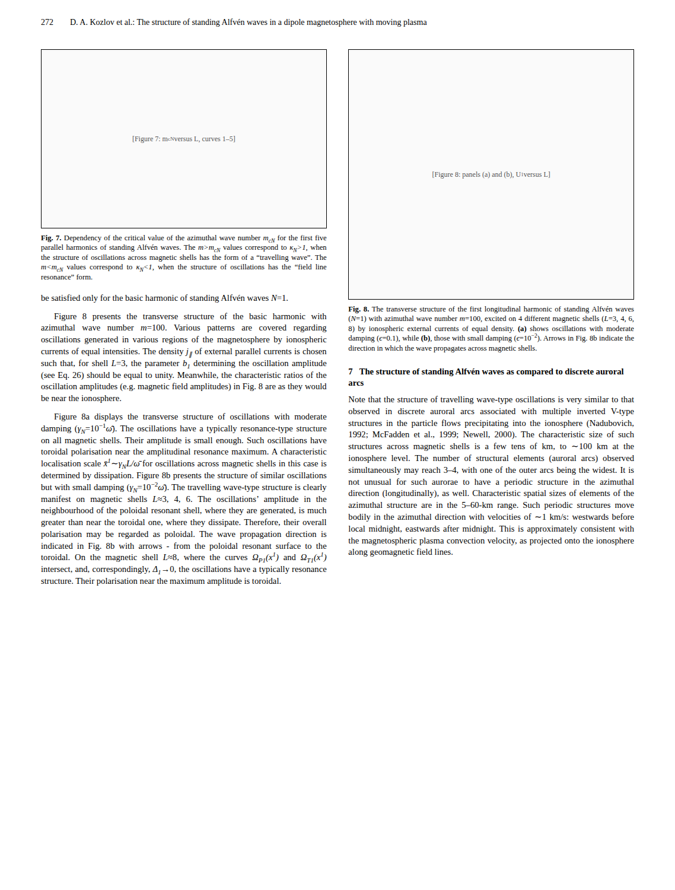272 D. A. Kozlov et al.: The structure of standing Alfvén waves in a dipole magnetosphere with moving plasma
[Figure 7: mcN versus L, curves 1–5]
Fig. 7. Dependency of the critical value of the azimuthal wave number mcN for the first five parallel harmonics of standing Alfvén waves. The m>mcN values correspond to κN>1, when the structure of oscillations across magnetic shells has the form of a “travelling wave”. The m<mcN values correspond to κN<1, when the structure of oscillations has the “field line resonance” form.
be satisfied only for the basic harmonic of standing Alfvén waves N=1.
Figure 8 presents the transverse structure of the basic harmonic with azimuthal wave number m=100. Various patterns are covered regarding oscillations generated in various regions of the magnetosphere by ionospheric currents of equal intensities. The density j∥ of external parallel currents is chosen such that, for shell L=3, the parameter b1 determining the oscillation amplitude (see Eq. 26) should be equal to unity. Meanwhile, the characteristic ratios of the oscillation amplitudes (e.g. magnetic field amplitudes) in Fig. 8 are as they would be near the ionosphere.
Figure 8a displays the transverse structure of oscillations with moderate damping (γN=10−1ω̄). The oscillations have a typically resonance-type structure on all magnetic shells. Their amplitude is small enough. Such oscillations have toroidal polarisation near the amplitudinal resonance maximum. A characteristic localisation scale x̄1∼γNL/ω̄ for oscillations across magnetic shells in this case is determined by dissipation. Figure 8b presents the structure of similar oscillations but with small damping (γN=10−2ω̄). The travelling wave-type structure is clearly manifest on magnetic shells L≈3, 4, 6. The oscillations’ amplitude in the neighbourhood of the poloidal resonant shell, where they are generated, is much greater than near the toroidal one, where they dissipate. Therefore, their overall polarisation may be regarded as poloidal. The wave propagation direction is indicated in Fig. 8b with arrows - from the poloidal resonant surface to the toroidal. On the magnetic shell L≈8, where the curves ΩP1(x1) and ΩT1(x1) intersect, and, correspondingly, Δ1→0, the oscillations have a typically resonance structure. Their polarisation near the maximum amplitude is toroidal.
[Figure 8: panels (a) and (b), U1 versus L]
Fig. 8. The transverse structure of the first longitudinal harmonic of standing Alfvén waves (N=1) with azimuthal wave number m=100, excited on 4 different magnetic shells (L=3, 4, 6, 8) by ionospheric external currents of equal density. (a) shows oscillations with moderate damping (ϵ=0.1), while (b), those with small damping (ϵ=10−2). Arrows in Fig. 8b indicate the direction in which the wave propagates across magnetic shells.
7 The structure of standing Alfvén waves as compared to discrete auroral arcs
Note that the structure of travelling wave-type oscillations is very similar to that observed in discrete auroral arcs associated with multiple inverted V-type structures in the particle flows precipitating into the ionosphere (Nadubovich, 1992; McFadden et al., 1999; Newell, 2000). The characteristic size of such structures across magnetic shells is a few tens of km, to ∼100 km at the ionosphere level. The number of structural elements (auroral arcs) observed simultaneously may reach 3–4, with one of the outer arcs being the widest. It is not unusual for such aurorae to have a periodic structure in the azimuthal direction (longitudinally), as well. Characteristic spatial sizes of elements of the azimuthal structure are in the 5–60-km range. Such periodic structures move bodily in the azimuthal direction with velocities of ∼1 km/s: westwards before local midnight, eastwards after midnight. This is approximately consistent with the magnetospheric plasma convection velocity, as projected onto the ionosphere along geomagnetic field lines.